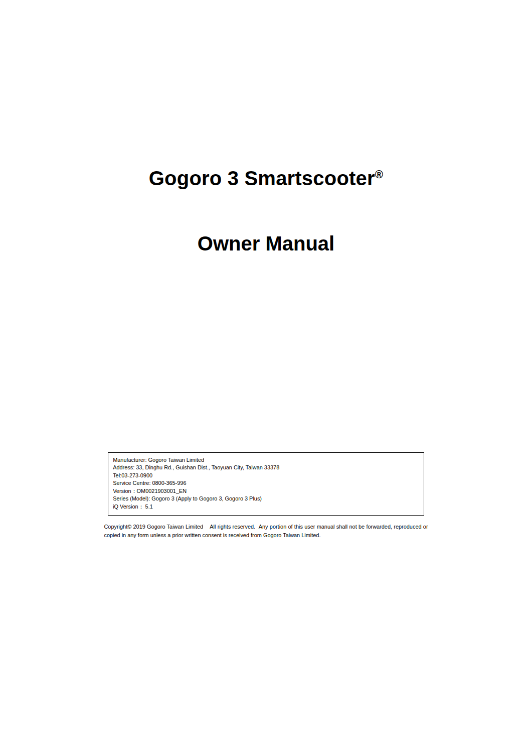Gogoro 3 Smartscooter®
Owner Manual
Manufacturer: Gogoro Taiwan Limited
Address: 33, Dinghu Rd., Guishan Dist., Taoyuan City, Taiwan 33378
Tel:03-273-0900
Service Centre: 0800-365-996
Version：OM0021903001_EN
Series (Model): Gogoro 3 (Apply to Gogoro 3, Gogoro 3 Plus)
iQ Version： 5.1
Copyright© 2019 Gogoro Taiwan Limited All rights reserved. Any portion of this user manual shall not be forwarded, reproduced or copied in any form unless a prior written consent is received from Gogoro Taiwan Limited.